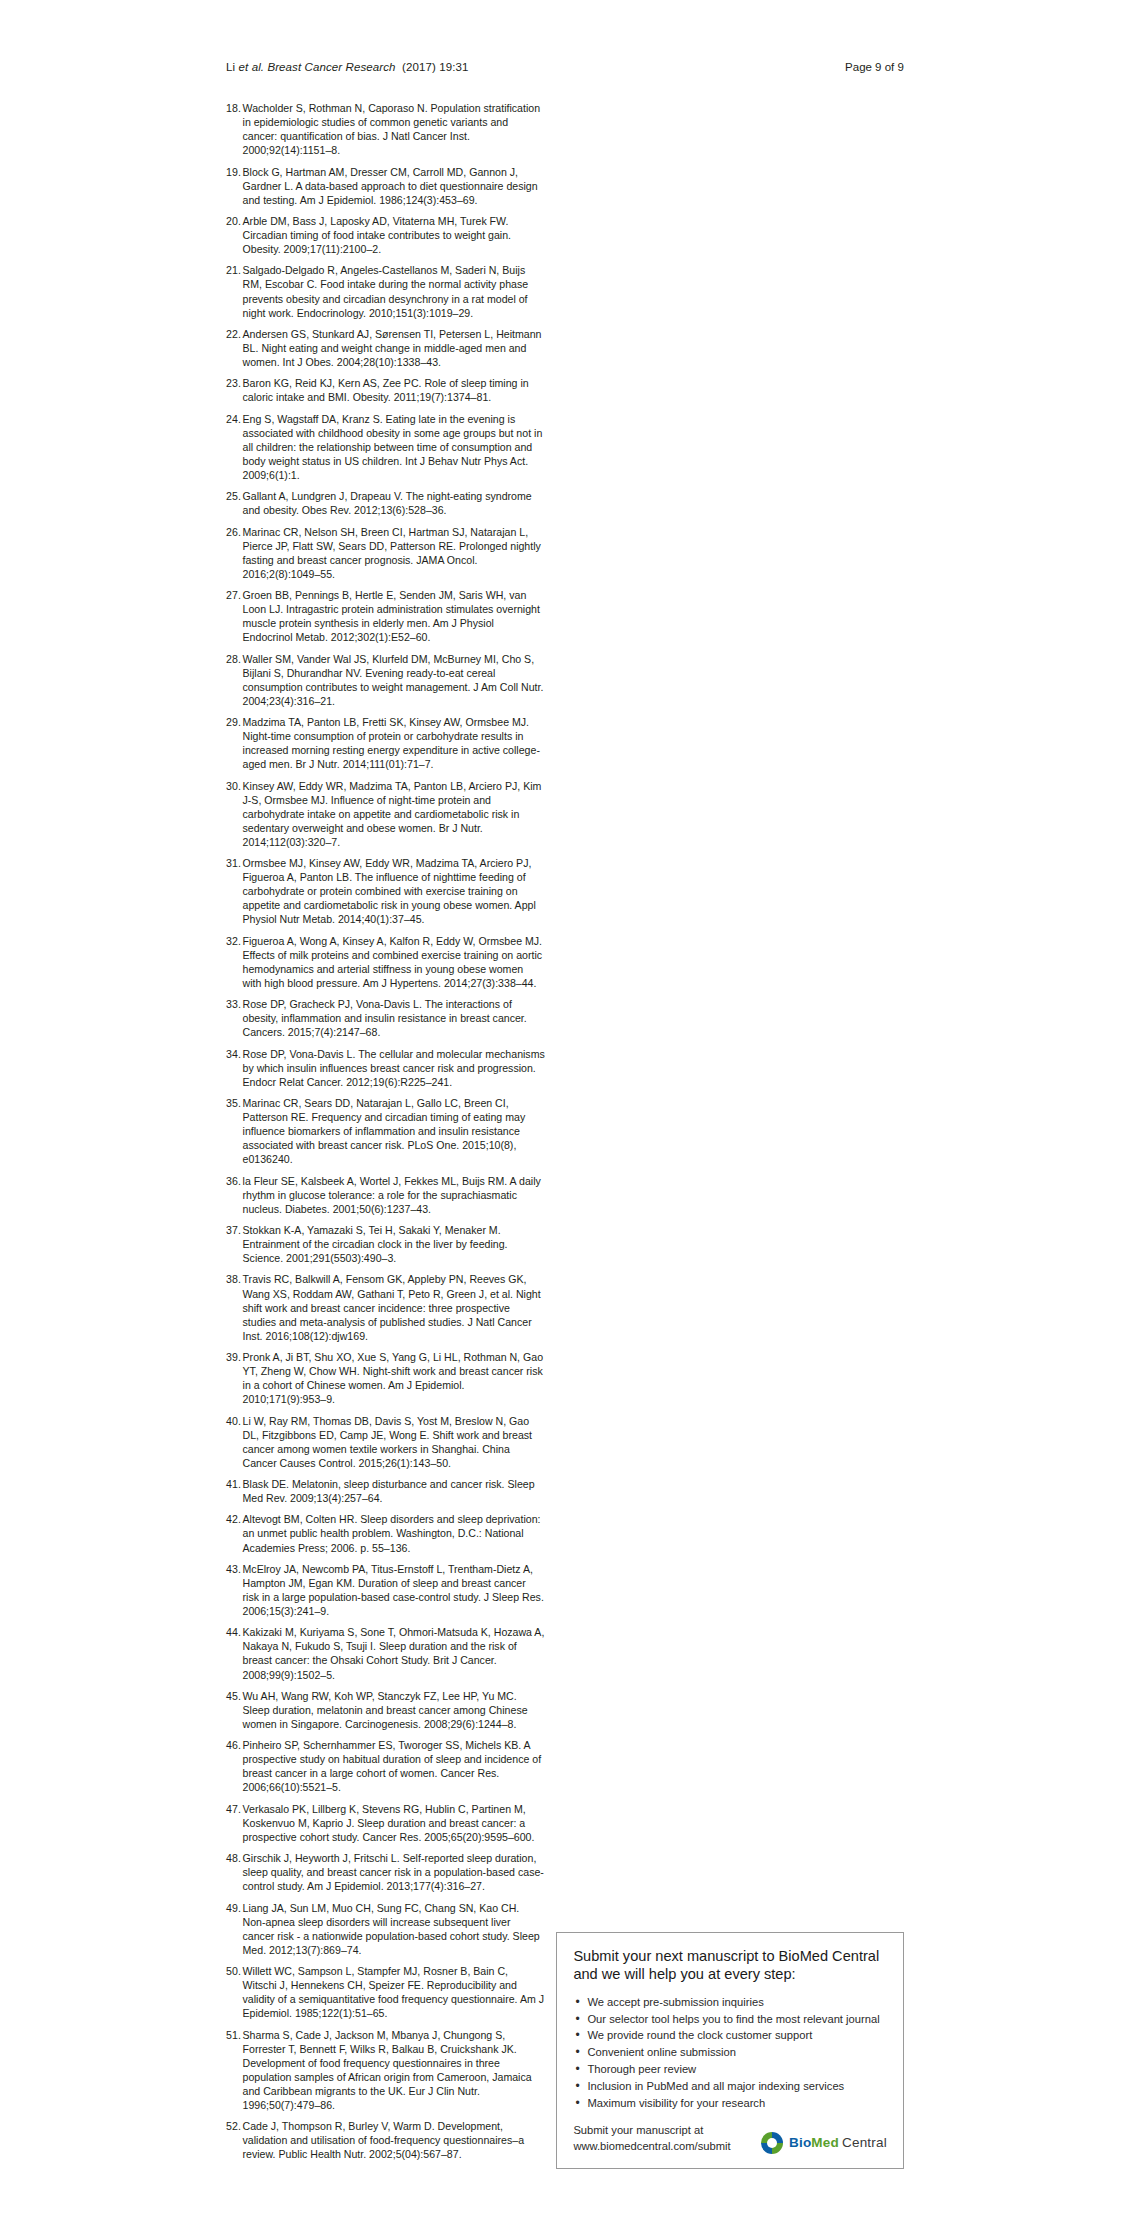Li et al. Breast Cancer Research (2017) 19:31
Page 9 of 9
Wacholder S, Rothman N, Caporaso N. Population stratification in epidemiologic studies of common genetic variants and cancer: quantification of bias. J Natl Cancer Inst. 2000;92(14):1151–8.
Block G, Hartman AM, Dresser CM, Carroll MD, Gannon J, Gardner L. A data-based approach to diet questionnaire design and testing. Am J Epidemiol. 1986;124(3):453–69.
Arble DM, Bass J, Laposky AD, Vitaterna MH, Turek FW. Circadian timing of food intake contributes to weight gain. Obesity. 2009;17(11):2100–2.
Salgado-Delgado R, Angeles-Castellanos M, Saderi N, Buijs RM, Escobar C. Food intake during the normal activity phase prevents obesity and circadian desynchrony in a rat model of night work. Endocrinology. 2010;151(3):1019–29.
Andersen GS, Stunkard AJ, Sørensen TI, Petersen L, Heitmann BL. Night eating and weight change in middle-aged men and women. Int J Obes. 2004;28(10):1338–43.
Baron KG, Reid KJ, Kern AS, Zee PC. Role of sleep timing in caloric intake and BMI. Obesity. 2011;19(7):1374–81.
Eng S, Wagstaff DA, Kranz S. Eating late in the evening is associated with childhood obesity in some age groups but not in all children: the relationship between time of consumption and body weight status in US children. Int J Behav Nutr Phys Act. 2009;6(1):1.
Gallant A, Lundgren J, Drapeau V. The night-eating syndrome and obesity. Obes Rev. 2012;13(6):528–36.
Marinac CR, Nelson SH, Breen CI, Hartman SJ, Natarajan L, Pierce JP, Flatt SW, Sears DD, Patterson RE. Prolonged nightly fasting and breast cancer prognosis. JAMA Oncol. 2016;2(8):1049–55.
Groen BB, Pennings B, Hertle E, Senden JM, Saris WH, van Loon LJ. Intragastric protein administration stimulates overnight muscle protein synthesis in elderly men. Am J Physiol Endocrinol Metab. 2012;302(1):E52–60.
Waller SM, Vander Wal JS, Klurfeld DM, McBurney MI, Cho S, Bijlani S, Dhurandhar NV. Evening ready-to-eat cereal consumption contributes to weight management. J Am Coll Nutr. 2004;23(4):316–21.
Madzima TA, Panton LB, Fretti SK, Kinsey AW, Ormsbee MJ. Night-time consumption of protein or carbohydrate results in increased morning resting energy expenditure in active college-aged men. Br J Nutr. 2014;111(01):71–7.
Kinsey AW, Eddy WR, Madzima TA, Panton LB, Arciero PJ, Kim J-S, Ormsbee MJ. Influence of night-time protein and carbohydrate intake on appetite and cardiometabolic risk in sedentary overweight and obese women. Br J Nutr. 2014;112(03):320–7.
Ormsbee MJ, Kinsey AW, Eddy WR, Madzima TA, Arciero PJ, Figueroa A, Panton LB. The influence of nighttime feeding of carbohydrate or protein combined with exercise training on appetite and cardiometabolic risk in young obese women. Appl Physiol Nutr Metab. 2014;40(1):37–45.
Figueroa A, Wong A, Kinsey A, Kalfon R, Eddy W, Ormsbee MJ. Effects of milk proteins and combined exercise training on aortic hemodynamics and arterial stiffness in young obese women with high blood pressure. Am J Hypertens. 2014;27(3):338–44.
Rose DP, Gracheck PJ, Vona-Davis L. The interactions of obesity, inflammation and insulin resistance in breast cancer. Cancers. 2015;7(4):2147–68.
Rose DP, Vona-Davis L. The cellular and molecular mechanisms by which insulin influences breast cancer risk and progression. Endocr Relat Cancer. 2012;19(6):R225–241.
Marinac CR, Sears DD, Natarajan L, Gallo LC, Breen CI, Patterson RE. Frequency and circadian timing of eating may influence biomarkers of inflammation and insulin resistance associated with breast cancer risk. PLoS One. 2015;10(8), e0136240.
la Fleur SE, Kalsbeek A, Wortel J, Fekkes ML, Buijs RM. A daily rhythm in glucose tolerance: a role for the suprachiasmatic nucleus. Diabetes. 2001;50(6):1237–43.
Stokkan K-A, Yamazaki S, Tei H, Sakaki Y, Menaker M. Entrainment of the circadian clock in the liver by feeding. Science. 2001;291(5503):490–3.
Travis RC, Balkwill A, Fensom GK, Appleby PN, Reeves GK, Wang XS, Roddam AW, Gathani T, Peto R, Green J, et al. Night shift work and breast cancer incidence: three prospective studies and meta-analysis of published studies. J Natl Cancer Inst. 2016;108(12):djw169.
Pronk A, Ji BT, Shu XO, Xue S, Yang G, Li HL, Rothman N, Gao YT, Zheng W, Chow WH. Night-shift work and breast cancer risk in a cohort of Chinese women. Am J Epidemiol. 2010;171(9):953–9.
Li W, Ray RM, Thomas DB, Davis S, Yost M, Breslow N, Gao DL, Fitzgibbons ED, Camp JE, Wong E. Shift work and breast cancer among women textile workers in Shanghai. China Cancer Causes Control. 2015;26(1):143–50.
Blask DE. Melatonin, sleep disturbance and cancer risk. Sleep Med Rev. 2009;13(4):257–64.
Altevogt BM, Colten HR. Sleep disorders and sleep deprivation: an unmet public health problem. Washington, D.C.: National Academies Press; 2006. p. 55–136.
McElroy JA, Newcomb PA, Titus-Ernstoff L, Trentham-Dietz A, Hampton JM, Egan KM. Duration of sleep and breast cancer risk in a large population-based case-control study. J Sleep Res. 2006;15(3):241–9.
Kakizaki M, Kuriyama S, Sone T, Ohmori-Matsuda K, Hozawa A, Nakaya N, Fukudo S, Tsuji I. Sleep duration and the risk of breast cancer: the Ohsaki Cohort Study. Brit J Cancer. 2008;99(9):1502–5.
Wu AH, Wang RW, Koh WP, Stanczyk FZ, Lee HP, Yu MC. Sleep duration, melatonin and breast cancer among Chinese women in Singapore. Carcinogenesis. 2008;29(6):1244–8.
Pinheiro SP, Schernhammer ES, Tworoger SS, Michels KB. A prospective study on habitual duration of sleep and incidence of breast cancer in a large cohort of women. Cancer Res. 2006;66(10):5521–5.
Verkasalo PK, Lillberg K, Stevens RG, Hublin C, Partinen M, Koskenvuo M, Kaprio J. Sleep duration and breast cancer: a prospective cohort study. Cancer Res. 2005;65(20):9595–600.
Girschik J, Heyworth J, Fritschi L. Self-reported sleep duration, sleep quality, and breast cancer risk in a population-based case-control study. Am J Epidemiol. 2013;177(4):316–27.
Liang JA, Sun LM, Muo CH, Sung FC, Chang SN, Kao CH. Non-apnea sleep disorders will increase subsequent liver cancer risk - a nationwide population-based cohort study. Sleep Med. 2012;13(7):869–74.
Willett WC, Sampson L, Stampfer MJ, Rosner B, Bain C, Witschi J, Hennekens CH, Speizer FE. Reproducibility and validity of a semiquantitative food frequency questionnaire. Am J Epidemiol. 1985;122(1):51–65.
Sharma S, Cade J, Jackson M, Mbanya J, Chungong S, Forrester T, Bennett F, Wilks R, Balkau B, Cruickshank JK. Development of food frequency questionnaires in three population samples of African origin from Cameroon, Jamaica and Caribbean migrants to the UK. Eur J Clin Nutr. 1996;50(7):479–86.
Cade J, Thompson R, Burley V, Warm D. Development, validation and utilisation of food-frequency questionnaires–a review. Public Health Nutr. 2002;5(04):567–87.
Submit your next manuscript to BioMed Central
and we will help you at every step:
We accept pre-submission inquiries
Our selector tool helps you to find the most relevant journal
We provide round the clock customer support
Convenient online submission
Thorough peer review
Inclusion in PubMed and all major indexing services
Maximum visibility for your research
Submit your manuscript at
www.biomedcentral.com/submit
Bio Med Central